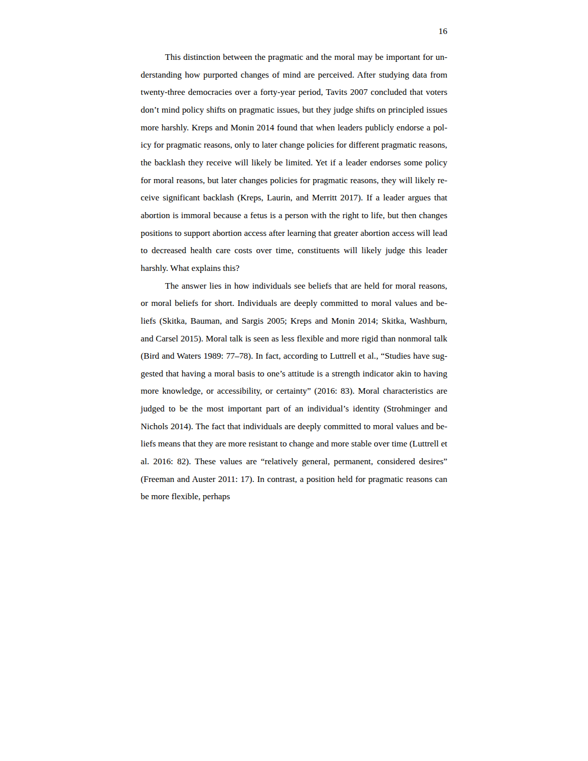16
This distinction between the pragmatic and the moral may be important for understanding how purported changes of mind are perceived. After studying data from twenty-three democracies over a forty-year period, Tavits 2007 concluded that voters don’t mind policy shifts on pragmatic issues, but they judge shifts on principled issues more harshly. Kreps and Monin 2014 found that when leaders publicly endorse a policy for pragmatic reasons, only to later change policies for different pragmatic reasons, the backlash they receive will likely be limited. Yet if a leader endorses some policy for moral reasons, but later changes policies for pragmatic reasons, they will likely receive significant backlash (Kreps, Laurin, and Merritt 2017). If a leader argues that abortion is immoral because a fetus is a person with the right to life, but then changes positions to support abortion access after learning that greater abortion access will lead to decreased health care costs over time, constituents will likely judge this leader harshly. What explains this?
The answer lies in how individuals see beliefs that are held for moral reasons, or moral beliefs for short. Individuals are deeply committed to moral values and beliefs (Skitka, Bauman, and Sargis 2005; Kreps and Monin 2014; Skitka, Washburn, and Carsel 2015). Moral talk is seen as less flexible and more rigid than nonmoral talk (Bird and Waters 1989: 77–78). In fact, according to Luttrell et al., “Studies have suggested that having a moral basis to one’s attitude is a strength indicator akin to having more knowledge, or accessibility, or certainty” (2016: 83). Moral characteristics are judged to be the most important part of an individual’s identity (Strohminger and Nichols 2014). The fact that individuals are deeply committed to moral values and beliefs means that they are more resistant to change and more stable over time (Luttrell et al. 2016: 82). These values are “relatively general, permanent, considered desires” (Freeman and Auster 2011: 17). In contrast, a position held for pragmatic reasons can be more flexible, perhaps